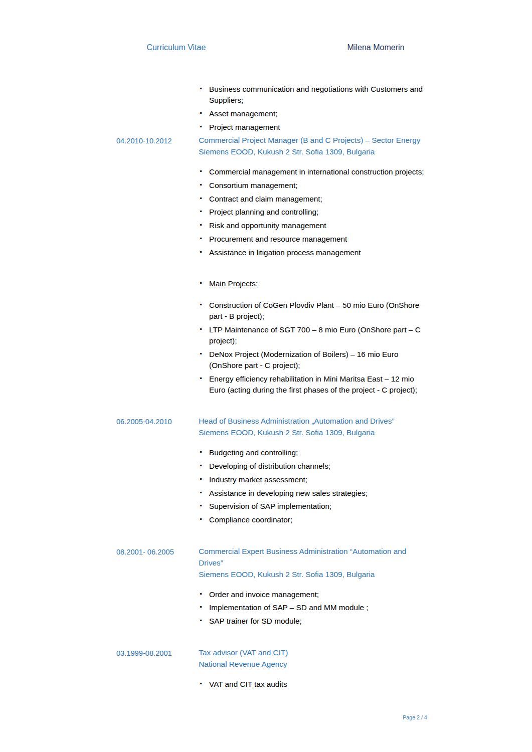Curriculum Vitae
Milena Momerin
Business communication and negotiations with Customers and Suppliers;
Asset management;
Project management
04.2010-10.2012
Commercial Project Manager (B and C Projects) – Sector Energy
Siemens EOOD, Kukush 2 Str. Sofia 1309, Bulgaria
Commercial management in international construction projects;
Consortium management;
Contract and claim management;
Project planning and controlling;
Risk and opportunity management
Procurement and resource management
Assistance in litigation process management
Main Projects:
Construction of CoGen Plovdiv Plant – 50 mio Euro (OnShore part - B project);
LTP Maintenance of SGT 700 – 8 mio Euro (OnShore part – C project);
DeNox Project (Modernization of Boilers) – 16 mio Euro (OnShore part - C project);
Energy efficiency rehabilitation in Mini Maritsa East – 12 mio Euro (acting during the first phases of the project - C project);
06.2005-04.2010
Head of Business Administration „Automation and Drives”
Siemens EOOD, Kukush 2 Str. Sofia 1309, Bulgaria
Budgeting and controlling;
Developing of distribution channels;
Industry market assessment;
Assistance in developing new sales strategies;
Supervision of SAP implementation;
Compliance coordinator;
08.2001- 06.2005
Commercial Expert Business Administration “Automation and Drives”
Siemens EOOD, Kukush 2 Str. Sofia 1309, Bulgaria
Order and invoice management;
Implementation of SAP – SD and MM module ;
SAP trainer for SD module;
03.1999-08.2001
Tax advisor (VAT and CIT)
National Revenue Agency
VAT and CIT tax audits
Page 2 / 4